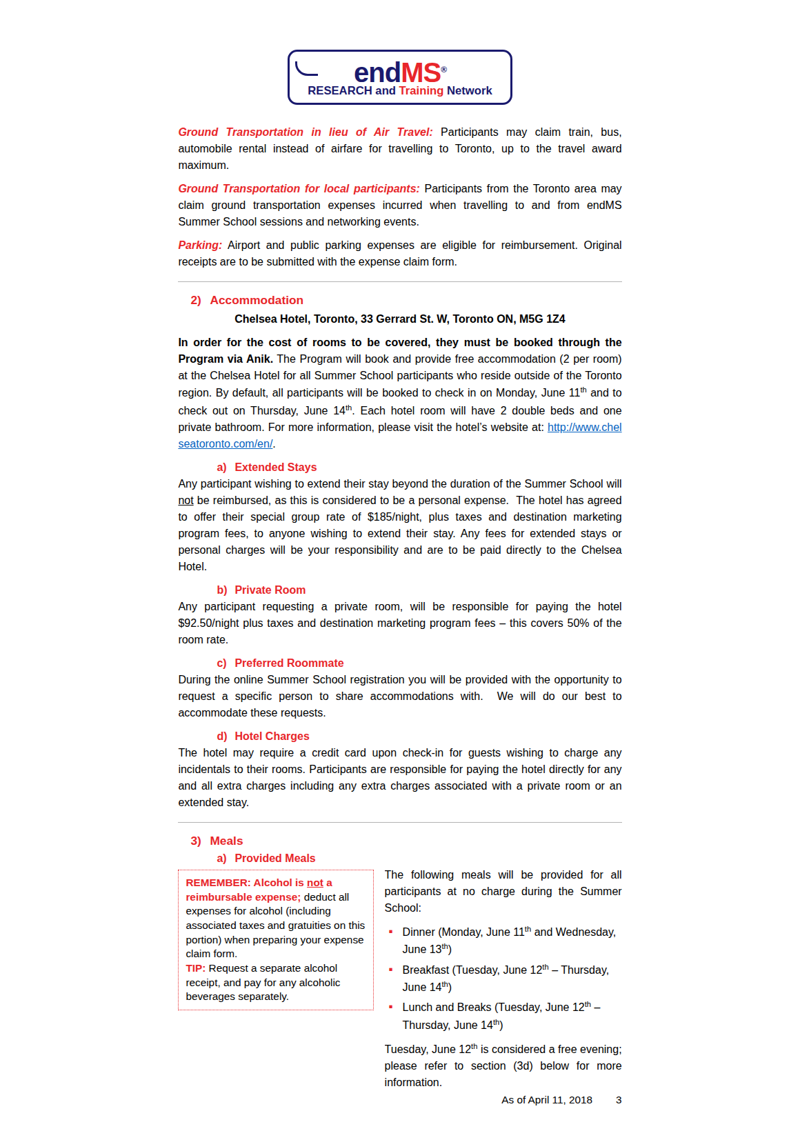end MS®
RESEARCH and Training Network
Ground Transportation in lieu of Air Travel: Participants may claim train, bus, automobile rental instead of airfare for travelling to Toronto, up to the travel award maximum.
Ground Transportation for local participants: Participants from the Toronto area may claim ground transportation expenses incurred when travelling to and from endMS Summer School sessions and networking events.
Parking: Airport and public parking expenses are eligible for reimbursement. Original receipts are to be submitted with the expense claim form.
2) Accommodation
Chelsea Hotel, Toronto, 33 Gerrard St. W, Toronto ON, M5G 1Z4
In order for the cost of rooms to be covered, they must be booked through the Program via Anik. The Program will book and provide free accommodation (2 per room) at the Chelsea Hotel for all Summer School participants who reside outside of the Toronto region. By default, all participants will be booked to check in on Monday, June 11th and to check out on Thursday, June 14th. Each hotel room will have 2 double beds and one private bathroom. For more information, please visit the hotel’s website at: http://www.chelseatoronto.com/en/.
a) Extended Stays
Any participant wishing to extend their stay beyond the duration of the Summer School will not be reimbursed, as this is considered to be a personal expense. The hotel has agreed to offer their special group rate of $185/night, plus taxes and destination marketing program fees, to anyone wishing to extend their stay. Any fees for extended stays or personal charges will be your responsibility and are to be paid directly to the Chelsea Hotel.
b) Private Room
Any participant requesting a private room, will be responsible for paying the hotel $92.50/night plus taxes and destination marketing program fees – this covers 50% of the room rate.
c) Preferred Roommate
During the online Summer School registration you will be provided with the opportunity to request a specific person to share accommodations with. We will do our best to accommodate these requests.
d) Hotel Charges
The hotel may require a credit card upon check-in for guests wishing to charge any incidentals to their rooms. Participants are responsible for paying the hotel directly for any and all extra charges including any extra charges associated with a private room or an extended stay.
3) Meals
a) Provided Meals
REMEMBER: Alcohol is not a reimbursable expense; deduct all expenses for alcohol (including associated taxes and gratuities on this portion) when preparing your expense claim form.
TIP: Request a separate alcohol receipt, and pay for any alcoholic beverages separately.
The following meals will be provided for all participants at no charge during the Summer School:
Dinner (Monday, June 11th and Wednesday, June 13th)
Breakfast (Tuesday, June 12th – Thursday, June 14th)
Lunch and Breaks (Tuesday, June 12th – Thursday, June 14th)
Tuesday, June 12th is considered a free evening; please refer to section (3d) below for more information.
As of April 11, 20183